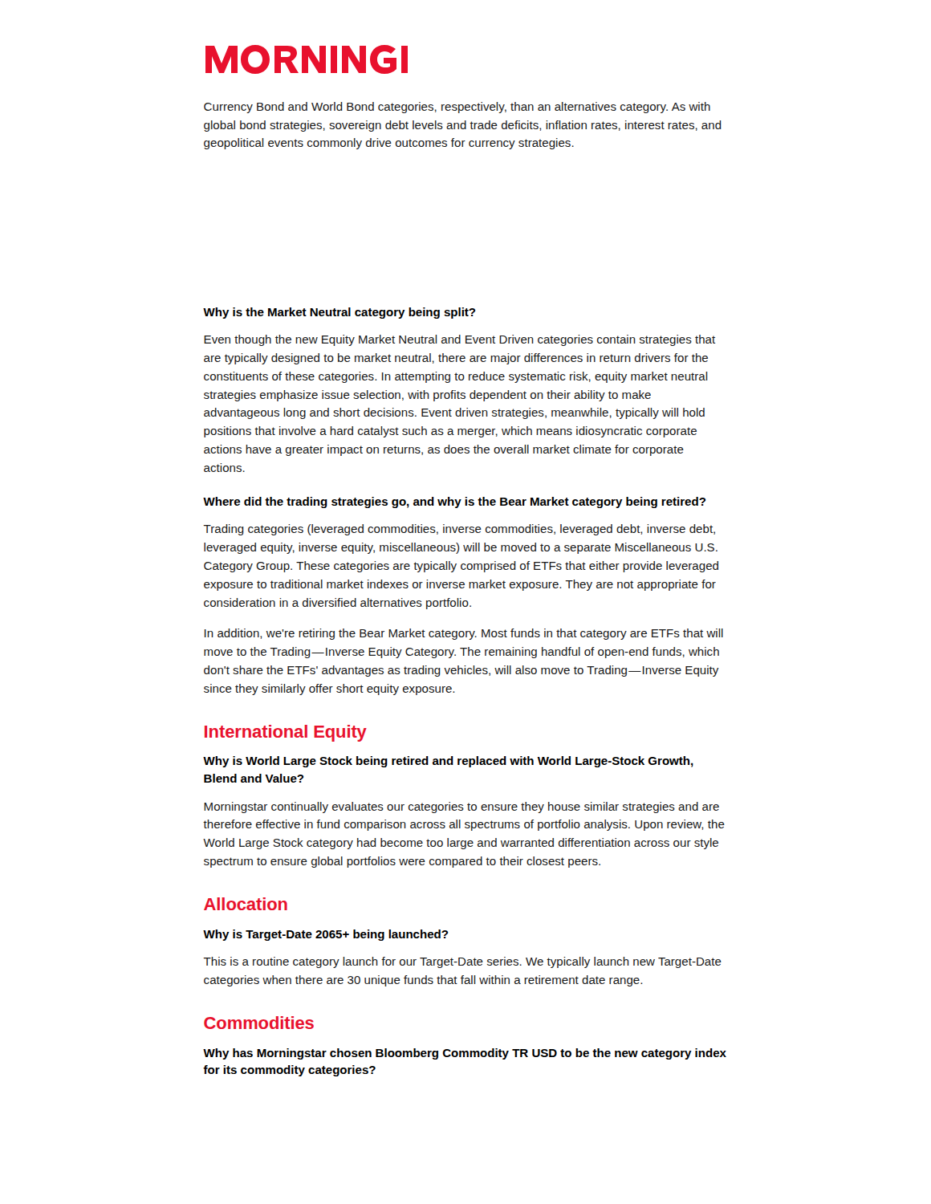Currency Bond and World Bond categories, respectively, than an alternatives category. As with global bond strategies, sovereign debt levels and trade deficits, inflation rates, interest rates, and geopolitical events commonly drive outcomes for currency strategies.
Why is the Market Neutral category being split?
Even though the new Equity Market Neutral and Event Driven categories contain strategies that are typically designed to be market neutral, there are major differences in return drivers for the constituents of these categories. In attempting to reduce systematic risk, equity market neutral strategies emphasize issue selection, with profits dependent on their ability to make advantageous long and short decisions. Event driven strategies, meanwhile, typically will hold positions that involve a hard catalyst such as a merger, which means idiosyncratic corporate actions have a greater impact on returns, as does the overall market climate for corporate actions.
Where did the trading strategies go, and why is the Bear Market category being retired?
Trading categories (leveraged commodities, inverse commodities, leveraged debt, inverse debt, leveraged equity, inverse equity, miscellaneous) will be moved to a separate Miscellaneous U.S. Category Group. These categories are typically comprised of ETFs that either provide leveraged exposure to traditional market indexes or inverse market exposure. They are not appropriate for consideration in a diversified alternatives portfolio.
In addition, we're retiring the Bear Market category. Most funds in that category are ETFs that will move to the Trading — Inverse Equity Category. The remaining handful of open-end funds, which don't share the ETFs' advantages as trading vehicles, will also move to Trading — Inverse Equity since they similarly offer short equity exposure.
International Equity
Why is World Large Stock being retired and replaced with World Large-Stock Growth, Blend and Value?
Morningstar continually evaluates our categories to ensure they house similar strategies and are therefore effective in fund comparison across all spectrums of portfolio analysis. Upon review, the World Large Stock category had become too large and warranted differentiation across our style spectrum to ensure global portfolios were compared to their closest peers.
Allocation
Why is Target-Date 2065+ being launched?
This is a routine category launch for our Target-Date series. We typically launch new Target-Date categories when there are 30 unique funds that fall within a retirement date range.
Commodities
Why has Morningstar chosen Bloomberg Commodity TR USD to be the new category index for its commodity categories?